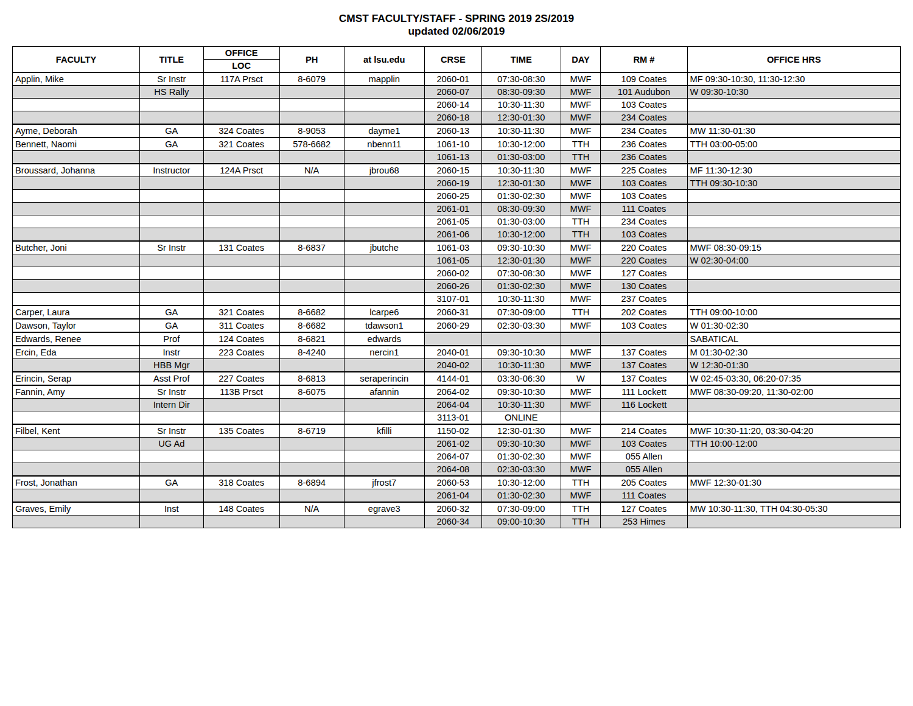CMST FACULTY/STAFF - SPRING 2019 2S/2019
updated 02/06/2019
| FACULTY | TITLE | OFFICE | PH | at lsu.edu | CRSE | TIME | DAY | RM # | OFFICE HRS |
| --- | --- | --- | --- | --- | --- | --- | --- | --- | --- |
| LOC |
| Applin, Mike | Sr Instr | 117A Prsct | 8-6079 | mapplin | 2060-01 | 07:30-08:30 | MWF | 109 Coates | MF 09:30-10:30, 11:30-12:30 |
| | HS Rally | | | | 2060-07 | 08:30-09:30 | MWF | 101 Audubon | W 09:30-10:30 |
| | | | | | 2060-14 | 10:30-11:30 | MWF | 103 Coates | |
| | | | | | 2060-18 | 12:30-01:30 | MWF | 234 Coates | |
| Ayme, Deborah | GA | 324 Coates | 8-9053 | dayme1 | 2060-13 | 10:30-11:30 | MWF | 234 Coates | MW 11:30-01:30 |
| Bennett, Naomi | GA | 321 Coates | 578-6682 | nbenn11 | 1061-10 | 10:30-12:00 | TTH | 236 Coates | TTH 03:00-05:00 |
| | | | | | 1061-13 | 01:30-03:00 | TTH | 236 Coates | |
| Broussard, Johanna | Instructor | 124A Prsct | N/A | jbrou68 | 2060-15 | 10:30-11:30 | MWF | 225 Coates | MF 11:30-12:30 |
| | | | | | 2060-19 | 12:30-01:30 | MWF | 103 Coates | TTH 09:30-10:30 |
| | | | | | 2060-25 | 01:30-02:30 | MWF | 103 Coates | |
| | | | | | 2061-01 | 08:30-09:30 | MWF | 111 Coates | |
| | | | | | 2061-05 | 01:30-03:00 | TTH | 234 Coates | |
| | | | | | 2061-06 | 10:30-12:00 | TTH | 103 Coates | |
| Butcher, Joni | Sr Instr | 131 Coates | 8-6837 | jbutche | 1061-03 | 09:30-10:30 | MWF | 220 Coates | MWF 08:30-09:15 |
| | | | | | 1061-05 | 12:30-01:30 | MWF | 220 Coates | W 02:30-04:00 |
| | | | | | 2060-02 | 07:30-08:30 | MWF | 127 Coates | |
| | | | | | 2060-26 | 01:30-02:30 | MWF | 130 Coates | |
| | | | | | 3107-01 | 10:30-11:30 | MWF | 237 Coates | |
| Carper, Laura | GA | 321 Coates | 8-6682 | lcarpe6 | 2060-31 | 07:30-09:00 | TTH | 202 Coates | TTH 09:00-10:00 |
| Dawson, Taylor | GA | 311 Coates | 8-6682 | tdawson1 | 2060-29 | 02:30-03:30 | MWF | 103 Coates | W 01:30-02:30 |
| Edwards, Renee | Prof | 124 Coates | 8-6821 | edwards | | | | | SABATICAL |
| Ercin, Eda | Instr | 223 Coates | 8-4240 | nercin1 | 2040-01 | 09:30-10:30 | MWF | 137 Coates | M 01:30-02:30 |
| | HBB Mgr | | | | 2040-02 | 10:30-11:30 | MWF | 137 Coates | W 12:30-01:30 |
| Erincin, Serap | Asst Prof | 227 Coates | 8-6813 | seraperincin | 4144-01 | 03:30-06:30 | W | 137 Coates | W 02:45-03:30, 06:20-07:35 |
| Fannin, Amy | Sr Instr | 113B Prsct | 8-6075 | afannin | 2064-02 | 09:30-10:30 | MWF | 111 Lockett | MWF 08:30-09:20, 11:30-02:00 |
| | Intern Dir | | | | 2064-04 | 10:30-11:30 | MWF | 116 Lockett | |
| | | | | | 3113-01 | ONLINE | | | |
| Filbel, Kent | Sr Instr | 135 Coates | 8-6719 | kfilli | 1150-02 | 12:30-01:30 | MWF | 214 Coates | MWF 10:30-11:20, 03:30-04:20 |
| | UG Ad | | | | 2061-02 | 09:30-10:30 | MWF | 103 Coates | TTH 10:00-12:00 |
| | | | | | 2064-07 | 01:30-02:30 | MWF | 055 Allen | |
| | | | | | 2064-08 | 02:30-03:30 | MWF | 055 Allen | |
| Frost, Jonathan | GA | 318 Coates | 8-6894 | jfrost7 | 2060-53 | 10:30-12:00 | TTH | 205 Coates | MWF 12:30-01:30 |
| | | | | | 2061-04 | 01:30-02:30 | MWF | 111 Coates | |
| Graves, Emily | Inst | 148 Coates | N/A | egrave3 | 2060-32 | 07:30-09:00 | TTH | 127 Coates | MW 10:30-11:30, TTH 04:30-05:30 |
| | | | | | 2060-34 | 09:00-10:30 | TTH | 253 Himes | |